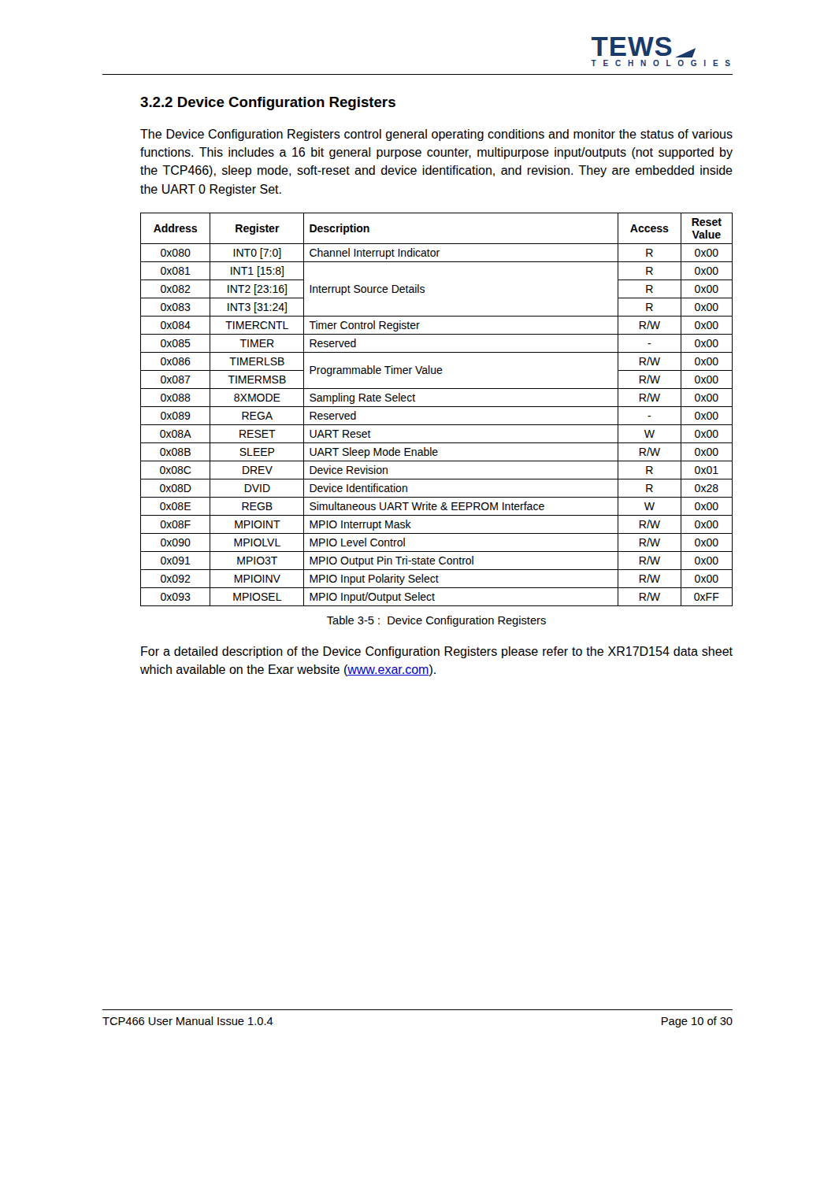TEWS T E C H N O L O G I E S
3.2.2 Device Configuration Registers
The Device Configuration Registers control general operating conditions and monitor the status of various functions. This includes a 16 bit general purpose counter, multipurpose input/outputs (not supported by the TCP466), sleep mode, soft-reset and device identification, and revision. They are embedded inside the UART 0 Register Set.
| Address | Register | Description | Access | Reset Value |
| --- | --- | --- | --- | --- |
| 0x080 | INT0 [7:0] | Channel Interrupt Indicator | R | 0x00 |
| 0x081 | INT1 [15:8] | Interrupt Source Details | R | 0x00 |
| 0x082 | INT2 [23:16] | R | 0x00 |
| 0x083 | INT3 [31:24] | R | 0x00 |
| 0x084 | TIMERCNTL | Timer Control Register | R/W | 0x00 |
| 0x085 | TIMER | Reserved | - | 0x00 |
| 0x086 | TIMERLSB | Programmable Timer Value | R/W | 0x00 |
| 0x087 | TIMERMSB | R/W | 0x00 |
| 0x088 | 8XMODE | Sampling Rate Select | R/W | 0x00 |
| 0x089 | REGA | Reserved | - | 0x00 |
| 0x08A | RESET | UART Reset | W | 0x00 |
| 0x08B | SLEEP | UART Sleep Mode Enable | R/W | 0x00 |
| 0x08C | DREV | Device Revision | R | 0x01 |
| 0x08D | DVID | Device Identification | R | 0x28 |
| 0x08E | REGB | Simultaneous UART Write & EEPROM Interface | W | 0x00 |
| 0x08F | MPIOINT | MPIO Interrupt Mask | R/W | 0x00 |
| 0x090 | MPIOLVL | MPIO Level Control | R/W | 0x00 |
| 0x091 | MPIO3T | MPIO Output Pin Tri-state Control | R/W | 0x00 |
| 0x092 | MPIOINV | MPIO Input Polarity Select | R/W | 0x00 |
| 0x093 | MPIOSEL | MPIO Input/Output Select | R/W | 0xFF |
Table 3-5 : Device Configuration Registers
For a detailed description of the Device Configuration Registers please refer to the XR17D154 data sheet which available on the Exar website (www.exar.com).
TCP466 User Manual Issue 1.0.4
Page 10 of 30